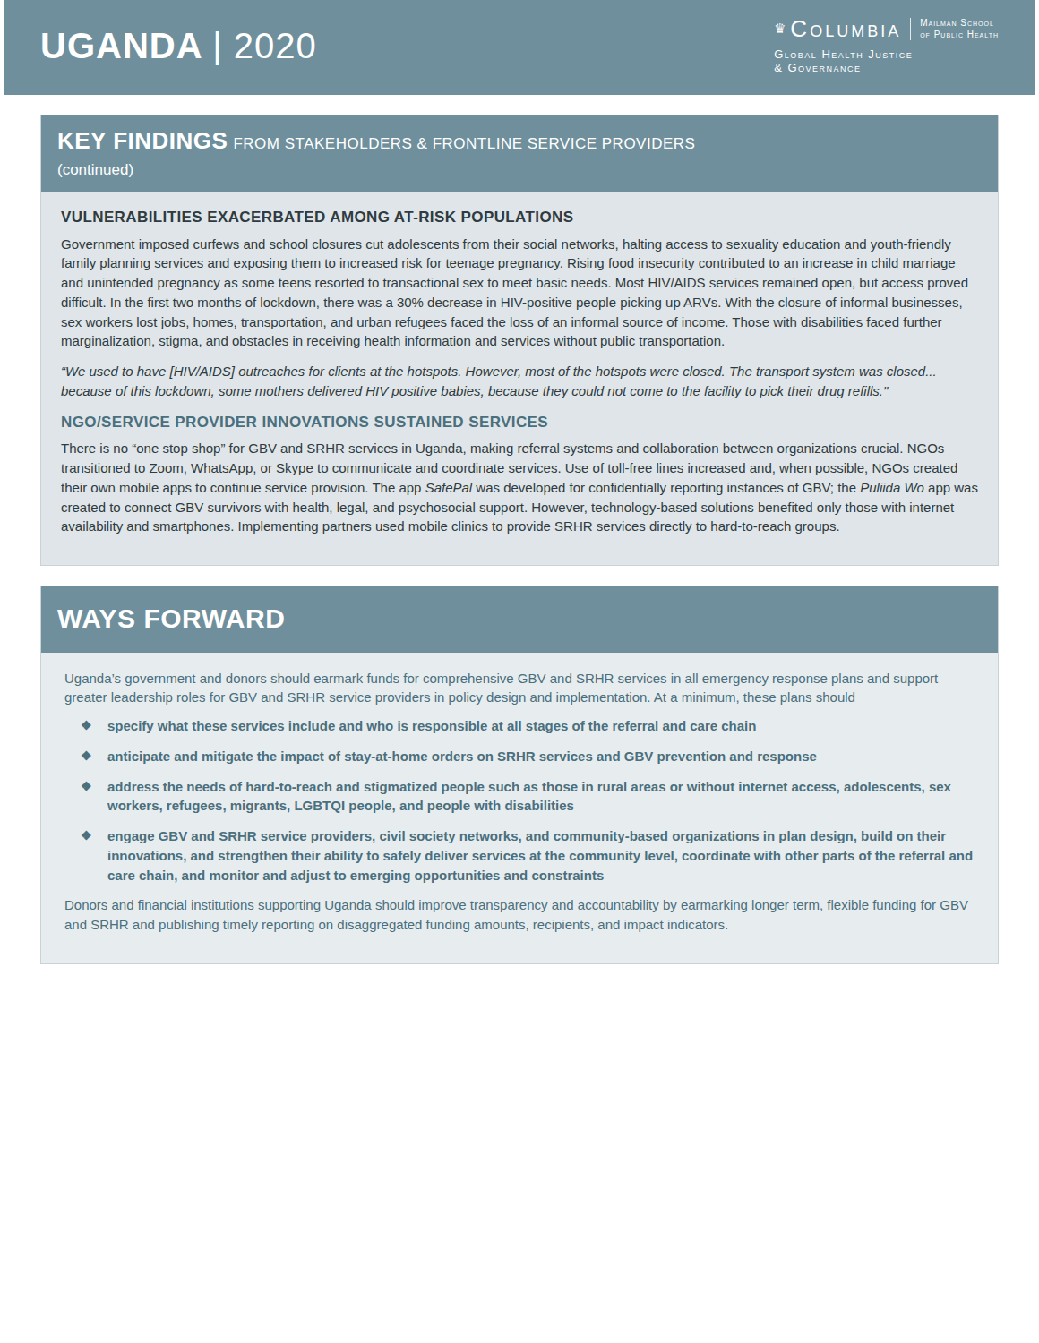UGANDA | 2020
♛ Columbia Mailman School
of Public Health
Global Health Justice
& Governance
KEY FINDINGS
FROM STAKEHOLDERS & FRONTLINE SERVICE PROVIDERS (continued)
VULNERABILITIES EXACERBATED AMONG AT-RISK POPULATIONS
Government imposed curfews and school closures cut adolescents from their social networks, halting access to sexuality education and youth-friendly family planning services and exposing them to increased risk for teenage pregnancy. Rising food insecurity contributed to an increase in child marriage and unintended pregnancy as some teens resorted to transactional sex to meet basic needs. Most HIV/AIDS services remained open, but access proved difficult. In the first two months of lockdown, there was a 30% decrease in HIV-positive people picking up ARVs. With the closure of informal businesses, sex workers lost jobs, homes, transportation, and urban refugees faced the loss of an informal source of income. Those with disabilities faced further marginalization, stigma, and obstacles in receiving health information and services without public transportation.
“We used to have [HIV/AIDS] outreaches for clients at the hotspots. However, most of the hotspots were closed. The transport system was closed... because of this lockdown, some mothers delivered HIV positive babies, because they could not come to the facility to pick their drug refills."
NGO/SERVICE PROVIDER INNOVATIONS SUSTAINED SERVICES
There is no “one stop shop” for GBV and SRHR services in Uganda, making referral systems and collaboration between organizations crucial. NGOs transitioned to Zoom, WhatsApp, or Skype to communicate and coordinate services. Use of toll-free lines increased and, when possible, NGOs created their own mobile apps to continue service provision. The app SafePal was developed for confidentially reporting instances of GBV; the Puliida Wo app was created to connect GBV survivors with health, legal, and psychosocial support. However, technology-based solutions benefited only those with internet availability and smartphones. Implementing partners used mobile clinics to provide SRHR services directly to hard-to-reach groups.
WAYS FORWARD
Uganda’s government and donors should earmark funds for comprehensive GBV and SRHR services in all emergency response plans and support greater leadership roles for GBV and SRHR service providers in policy design and implementation. At a minimum, these plans should
specify what these services include and who is responsible at all stages of the referral and care chain
anticipate and mitigate the impact of stay-at-home orders on SRHR services and GBV prevention and response
address the needs of hard-to-reach and stigmatized people such as those in rural areas or without internet access, adolescents, sex workers, refugees, migrants, LGBTQI people, and people with disabilities
engage GBV and SRHR service providers, civil society networks, and community-based organizations in plan design, build on their innovations, and strengthen their ability to safely deliver services at the community level, coordinate with other parts of the referral and care chain, and monitor and adjust to emerging opportunities and constraints
Donors and financial institutions supporting Uganda should improve transparency and accountability by earmarking longer term, flexible funding for GBV and SRHR and publishing timely reporting on disaggregated funding amounts, recipients, and impact indicators.